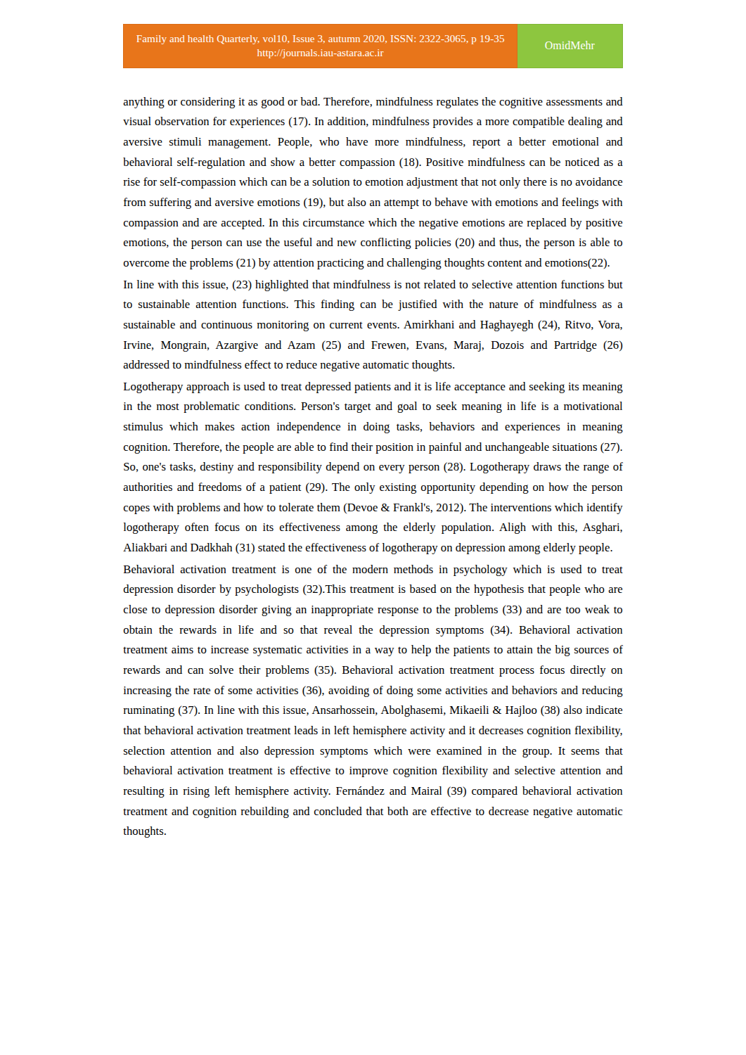Family and health Quarterly, vol10, Issue 3, autumn 2020, ISSN: 2322-3065, p 19-35
http://journals.iau-astara.ac.ir
OmidMehr
anything or considering it as good or bad. Therefore, mindfulness regulates the cognitive assessments and visual observation for experiences (17). In addition, mindfulness provides a more compatible dealing and aversive stimuli management. People, who have more mindfulness, report a better emotional and behavioral self-regulation and show a better compassion (18). Positive mindfulness can be noticed as a rise for self-compassion which can be a solution to emotion adjustment that not only there is no avoidance from suffering and aversive emotions (19), but also an attempt to behave with emotions and feelings with compassion and are accepted. In this circumstance which the negative emotions are replaced by positive emotions, the person can use the useful and new conflicting policies (20) and thus, the person is able to overcome the problems (21) by attention practicing and challenging thoughts content and emotions(22).
In line with this issue, (23) highlighted that mindfulness is not related to selective attention functions but to sustainable attention functions. This finding can be justified with the nature of mindfulness as a sustainable and continuous monitoring on current events. Amirkhani and Haghayegh (24), Ritvo, Vora, Irvine, Mongrain, Azargive and Azam (25) and Frewen, Evans, Maraj, Dozois and Partridge (26) addressed to mindfulness effect to reduce negative automatic thoughts.
Logotherapy approach is used to treat depressed patients and it is life acceptance and seeking its meaning in the most problematic conditions. Person's target and goal to seek meaning in life is a motivational stimulus which makes action independence in doing tasks, behaviors and experiences in meaning cognition. Therefore, the people are able to find their position in painful and unchangeable situations (27). So, one's tasks, destiny and responsibility depend on every person (28). Logotherapy draws the range of authorities and freedoms of a patient (29). The only existing opportunity depending on how the person copes with problems and how to tolerate them (Devoe & Frankl's, 2012). The interventions which identify logotherapy often focus on its effectiveness among the elderly population. Aligh with this, Asghari, Aliakbari and Dadkhah (31) stated the effectiveness of logotherapy on depression among elderly people.
Behavioral activation treatment is one of the modern methods in psychology which is used to treat depression disorder by psychologists (32).This treatment is based on the hypothesis that people who are close to depression disorder giving an inappropriate response to the problems (33) and are too weak to obtain the rewards in life and so that reveal the depression symptoms (34). Behavioral activation treatment aims to increase systematic activities in a way to help the patients to attain the big sources of rewards and can solve their problems (35). Behavioral activation treatment process focus directly on increasing the rate of some activities (36), avoiding of doing some activities and behaviors and reducing ruminating (37). In line with this issue, Ansarhossein, Abolghasemi, Mikaeili & Hajloo (38) also indicate that behavioral activation treatment leads in left hemisphere activity and it decreases cognition flexibility, selection attention and also depression symptoms which were examined in the group. It seems that behavioral activation treatment is effective to improve cognition flexibility and selective attention and resulting in rising left hemisphere activity. Fernández and Mairal (39) compared behavioral activation treatment and cognition rebuilding and concluded that both are effective to decrease negative automatic thoughts.